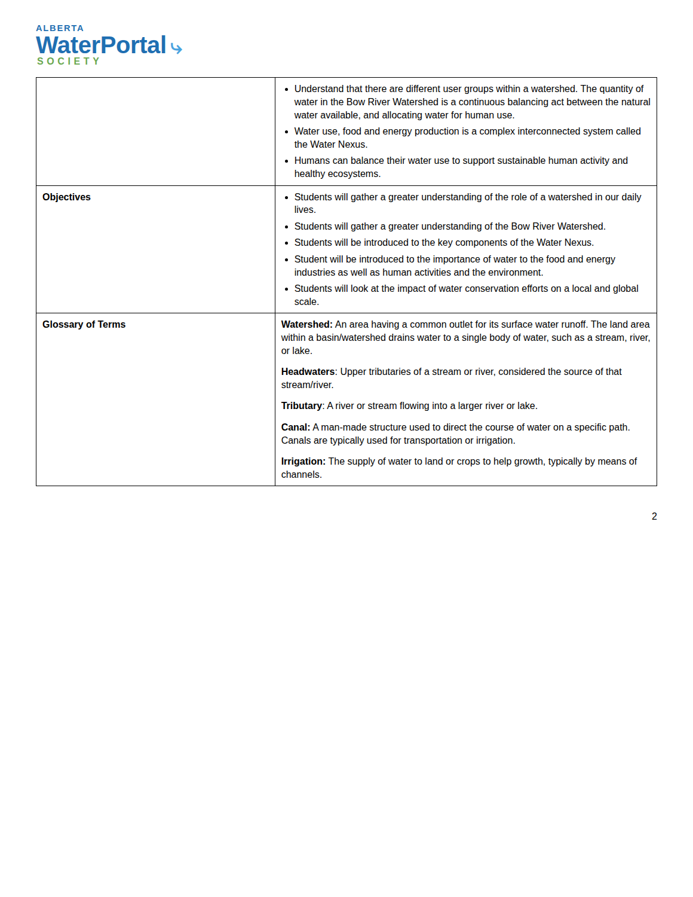ALBERTA
Water Portal⤷
SOCIETY
| | Understand that there are different user groups within a watershed. The quantity of water in the Bow River Watershed is a continuous balancing act between the natural water available, and allocating water for human use. Water use, food and energy production is a complex interconnected system called the Water Nexus. Humans can balance their water use to support sustainable human activity and healthy ecosystems. |
| Objectives | Students will gather a greater understanding of the role of a watershed in our daily lives. Students will gather a greater understanding of the Bow River Watershed. Students will be introduced to the key components of the Water Nexus. Student will be introduced to the importance of water to the food and energy industries as well as human activities and the environment. Students will look at the impact of water conservation efforts on a local and global scale. |
| Glossary of Terms | Watershed: An area having a common outlet for its surface water runoff. The land area within a basin/watershed drains water to a single body of water, such as a stream, river, or lake. Headwaters : Upper tributaries of a stream or river, considered the source of that stream/river. Tributary : A river or stream flowing into a larger river or lake. Canal: A man-made structure used to direct the course of water on a specific path. Canals are typically used for transportation or irrigation. Irrigation: The supply of water to land or crops to help growth, typically by means of channels. |
2